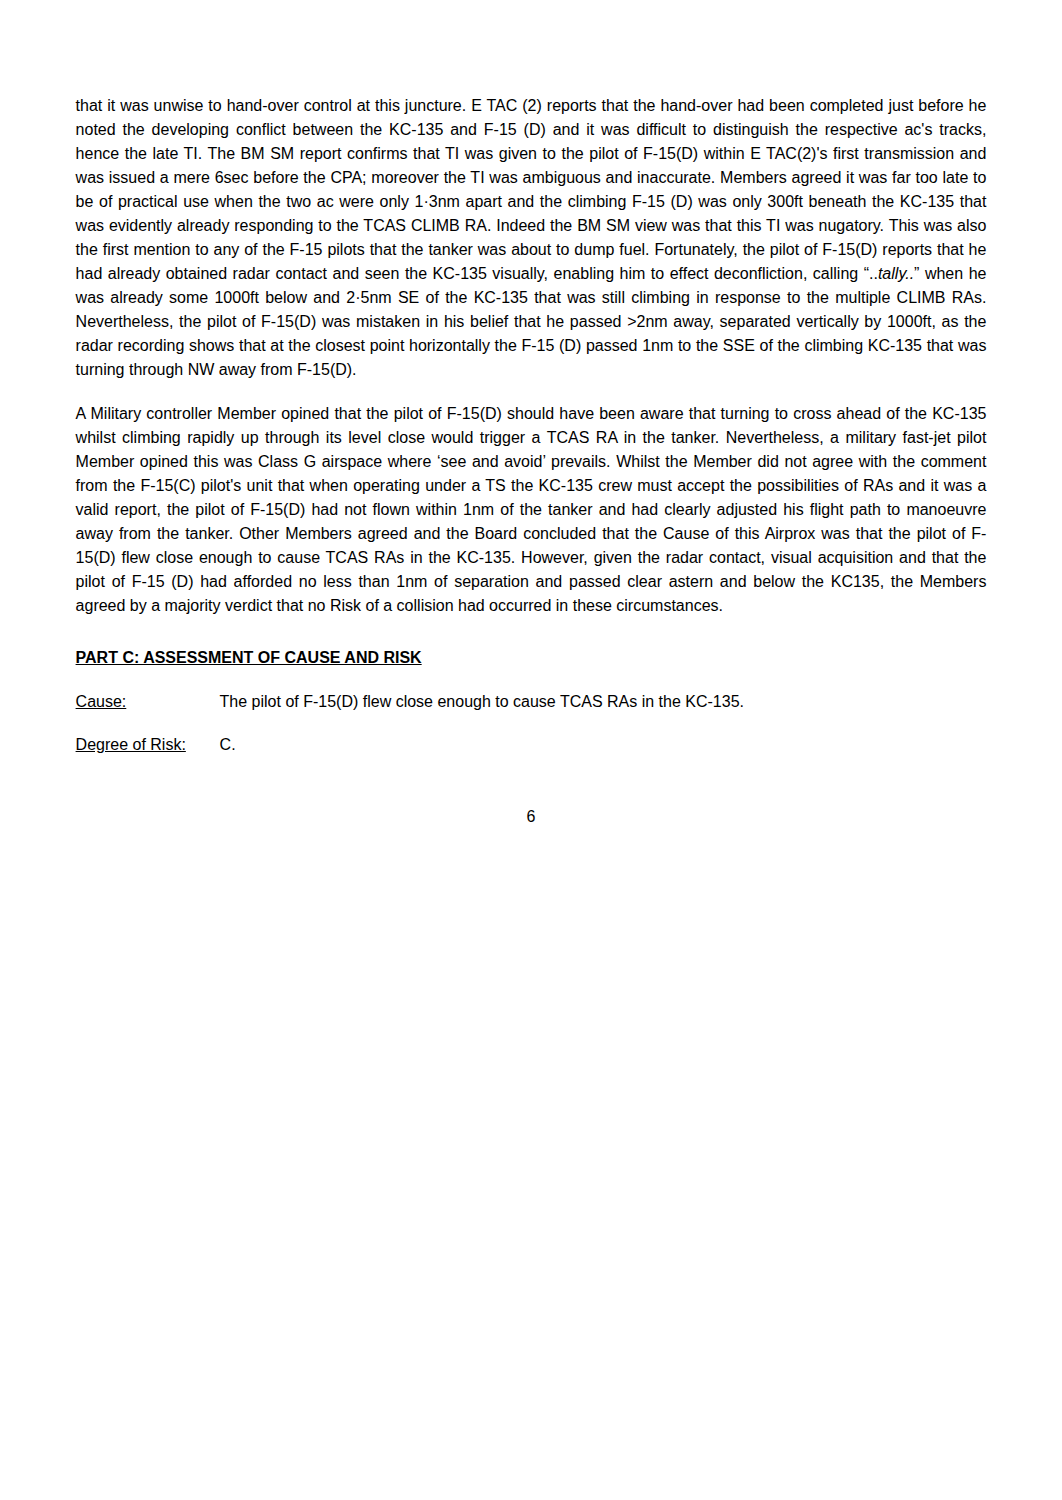that it was unwise to hand-over control at this juncture. E TAC (2) reports that the hand-over had been completed just before he noted the developing conflict between the KC-135 and F-15 (D) and it was difficult to distinguish the respective ac's tracks, hence the late TI. The BM SM report confirms that TI was given to the pilot of F-15(D) within E TAC(2)'s first transmission and was issued a mere 6sec before the CPA; moreover the TI was ambiguous and inaccurate. Members agreed it was far too late to be of practical use when the two ac were only 1·3nm apart and the climbing F-15 (D) was only 300ft beneath the KC-135 that was evidently already responding to the TCAS CLIMB RA. Indeed the BM SM view was that this TI was nugatory. This was also the first mention to any of the F-15 pilots that the tanker was about to dump fuel. Fortunately, the pilot of F-15(D) reports that he had already obtained radar contact and seen the KC-135 visually, enabling him to effect deconfliction, calling “..tally..” when he was already some 1000ft below and 2·5nm SE of the KC-135 that was still climbing in response to the multiple CLIMB RAs. Nevertheless, the pilot of F-15(D) was mistaken in his belief that he passed >2nm away, separated vertically by 1000ft, as the radar recording shows that at the closest point horizontally the F-15 (D) passed 1nm to the SSE of the climbing KC-135 that was turning through NW away from F-15(D).
A Military controller Member opined that the pilot of F-15(D) should have been aware that turning to cross ahead of the KC-135 whilst climbing rapidly up through its level close would trigger a TCAS RA in the tanker. Nevertheless, a military fast-jet pilot Member opined this was Class G airspace where ‘see and avoid’ prevails. Whilst the Member did not agree with the comment from the F-15(C) pilot's unit that when operating under a TS the KC-135 crew must accept the possibilities of RAs and it was a valid report, the pilot of F-15(D) had not flown within 1nm of the tanker and had clearly adjusted his flight path to manoeuvre away from the tanker. Other Members agreed and the Board concluded that the Cause of this Airprox was that the pilot of F-15(D) flew close enough to cause TCAS RAs in the KC-135. However, given the radar contact, visual acquisition and that the pilot of F-15 (D) had afforded no less than 1nm of separation and passed clear astern and below the KC135, the Members agreed by a majority verdict that no Risk of a collision had occurred in these circumstances.
PART C: ASSESSMENT OF CAUSE AND RISK
Cause:
The pilot of F-15(D) flew close enough to cause TCAS RAs in the KC-135.
Degree of Risk:
C.
6